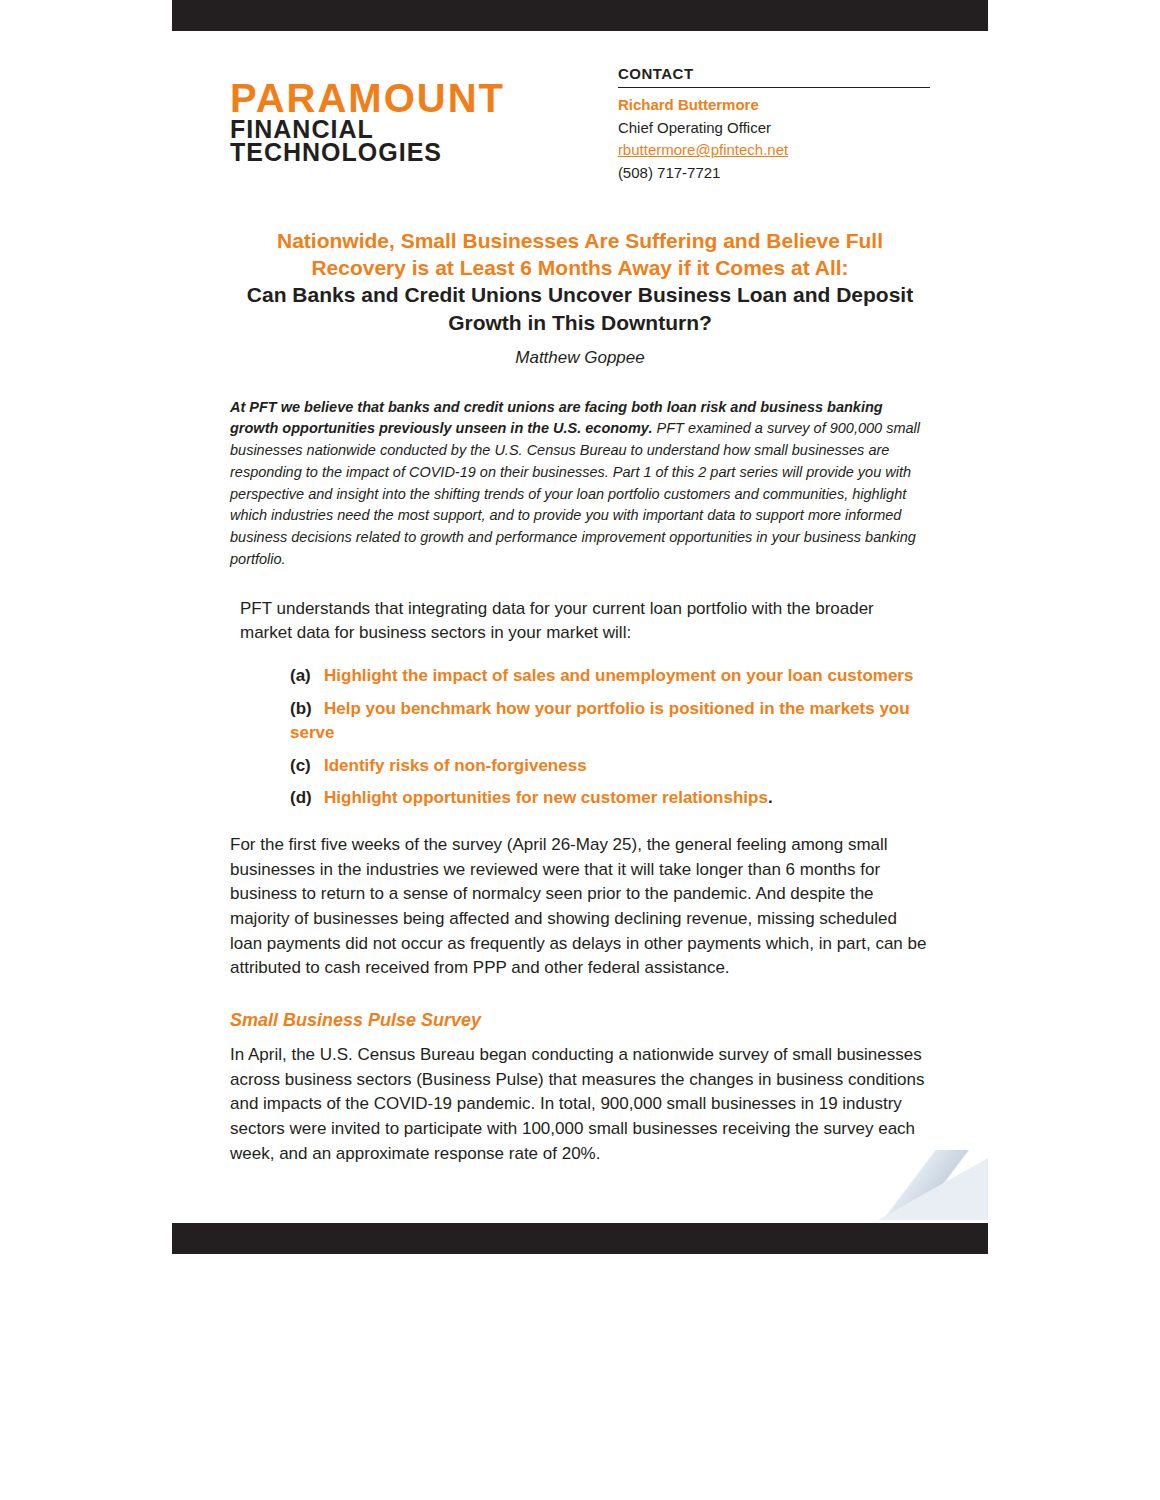PARAMOUNT
FINANCIAL TECHNOLOGIES
CONTACT
Richard Buttermore
Chief Operating Officer
rbuttermore@pfintech.net
(508) 717-7721
Nationwide, Small Businesses Are Suffering and Believe Full Recovery is at Least 6 Months Away if it Comes at All:
Can Banks and Credit Unions Uncover Business Loan and Deposit Growth in This Downturn?
Matthew Goppee
At PFT we believe that banks and credit unions are facing both loan risk and business banking growth opportunities previously unseen in the U.S. economy. PFT examined a survey of 900,000 small businesses nationwide conducted by the U.S. Census Bureau to understand how small businesses are responding to the impact of COVID-19 on their businesses. Part 1 of this 2 part series will provide you with perspective and insight into the shifting trends of your loan portfolio customers and communities, highlight which industries need the most support, and to provide you with important data to support more informed business decisions related to growth and performance improvement opportunities in your business banking portfolio.
PFT understands that integrating data for your current loan portfolio with the broader market data for business sectors in your market will:
(a) Highlight the impact of sales and unemployment on your loan customers
(b) Help you benchmark how your portfolio is positioned in the markets you serve
(c) Identify risks of non-forgiveness
(d) Highlight opportunities for new customer relationships.
For the first five weeks of the survey (April 26-May 25), the general feeling among small businesses in the industries we reviewed were that it will take longer than 6 months for business to return to a sense of normalcy seen prior to the pandemic. And despite the majority of businesses being affected and showing declining revenue, missing scheduled loan payments did not occur as frequently as delays in other payments which, in part, can be attributed to cash received from PPP and other federal assistance.
Small Business Pulse Survey
In April, the U.S. Census Bureau began conducting a nationwide survey of small businesses across business sectors (Business Pulse) that measures the changes in business conditions and impacts of the COVID-19 pandemic. In total, 900,000 small businesses in 19 industry sectors were invited to participate with 100,000 small businesses receiving the survey each week, and an approximate response rate of 20%.